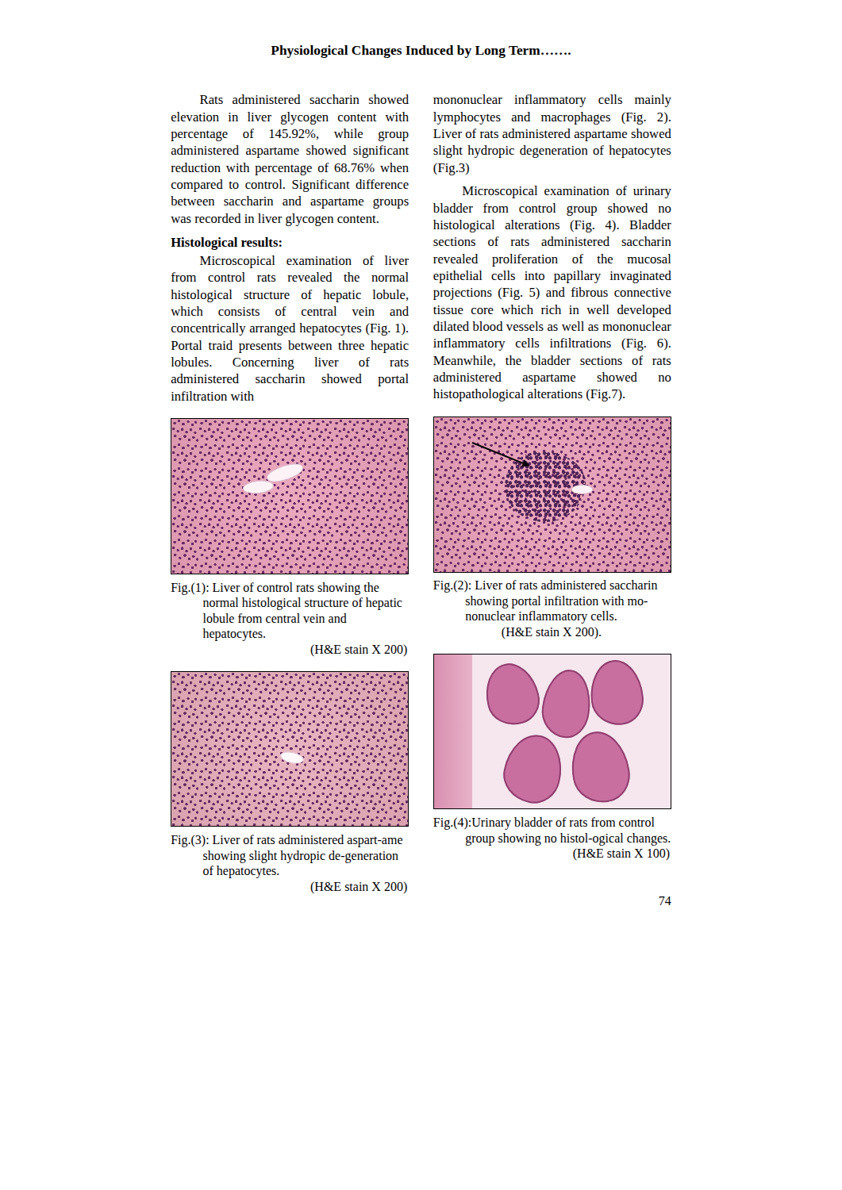Physiological Changes Induced by Long Term…….
Rats administered saccharin showed elevation in liver glycogen content with percentage of 145.92%, while group administered aspartame showed significant reduction with percentage of 68.76% when compared to control. Significant difference between saccharin and aspartame groups was recorded in liver glycogen content.
Histological results:
Microscopical examination of liver from control rats revealed the normal histological structure of hepatic lobule, which consists of central vein and concentrically arranged hepatocytes (Fig. 1). Portal traid presents between three hepatic lobules. Concerning liver of rats administered saccharin showed portal infiltration with
Fig.(1): Liver of control rats showing the normal histological structure of hepatic lobule from central vein and hepatocytes. (H&E stain X 200)
Fig.(3): Liver of rats administered aspart-ame showing slight hydropic de-generation of hepatocytes. (H&E stain X 200)
mononuclear inflammatory cells mainly lymphocytes and macrophages (Fig. 2). Liver of rats administered aspartame showed slight hydropic degeneration of hepatocytes (Fig.3)
Microscopical examination of urinary bladder from control group showed no histological alterations (Fig. 4). Bladder sections of rats administered saccharin revealed proliferation of the mucosal epithelial cells into papillary invaginated projections (Fig. 5) and fibrous connective tissue core which rich in well developed dilated blood vessels as well as mononuclear inflammatory cells infiltrations (Fig. 6). Meanwhile, the bladder sections of rats administered aspartame showed no histopathological alterations (Fig.7).
Fig.(2): Liver of rats administered saccharin showing portal infiltration with mo-nonuclear inflammatory cells. (H&E stain X 200).
Fig.(4):Urinary bladder of rats from control group showing no histol-ogical changes. (H&E stain X 100)
74